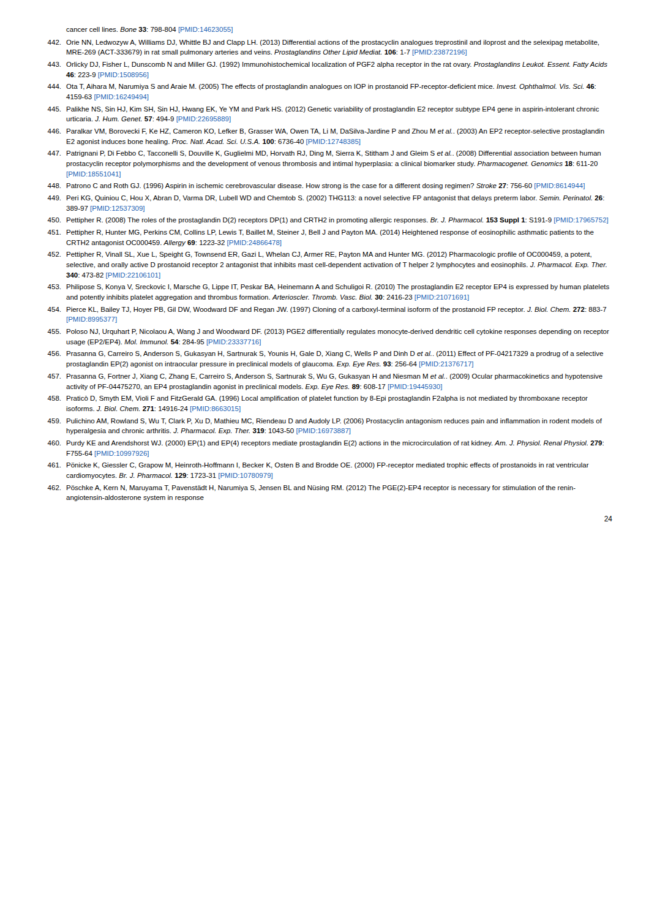cancer cell lines. Bone 33: 798-804 [PMID:14623055]
442. Orie NN, Ledwozyw A, Williams DJ, Whittle BJ and Clapp LH. (2013) Differential actions of the prostacyclin analogues treprostinil and iloprost and the selexipag metabolite, MRE-269 (ACT-333679) in rat small pulmonary arteries and veins. Prostaglandins Other Lipid Mediat. 106: 1-7 [PMID:23872196]
443. Orlicky DJ, Fisher L, Dunscomb N and Miller GJ. (1992) Immunohistochemical localization of PGF2 alpha receptor in the rat ovary. Prostaglandins Leukot. Essent. Fatty Acids 46: 223-9 [PMID:1508956]
444. Ota T, Aihara M, Narumiya S and Araie M. (2005) The effects of prostaglandin analogues on IOP in prostanoid FP-receptor-deficient mice. Invest. Ophthalmol. Vis. Sci. 46: 4159-63 [PMID:16249494]
445. Palikhe NS, Sin HJ, Kim SH, Sin HJ, Hwang EK, Ye YM and Park HS. (2012) Genetic variability of prostaglandin E2 receptor subtype EP4 gene in aspirin-intolerant chronic urticaria. J. Hum. Genet. 57: 494-9 [PMID:22695889]
446. Paralkar VM, Borovecki F, Ke HZ, Cameron KO, Lefker B, Grasser WA, Owen TA, Li M, DaSilva-Jardine P and Zhou M et al.. (2003) An EP2 receptor-selective prostaglandin E2 agonist induces bone healing. Proc. Natl. Acad. Sci. U.S.A. 100: 6736-40 [PMID:12748385]
447. Patrignani P, Di Febbo C, Tacconelli S, Douville K, Guglielmi MD, Horvath RJ, Ding M, Sierra K, Stitham J and Gleim S et al.. (2008) Differential association between human prostacyclin receptor polymorphisms and the development of venous thrombosis and intimal hyperplasia: a clinical biomarker study. Pharmacogenet. Genomics 18: 611-20 [PMID:18551041]
448. Patrono C and Roth GJ. (1996) Aspirin in ischemic cerebrovascular disease. How strong is the case for a different dosing regimen? Stroke 27: 756-60 [PMID:8614944]
449. Peri KG, Quiniou C, Hou X, Abran D, Varma DR, Lubell WD and Chemtob S. (2002) THG113: a novel selective FP antagonist that delays preterm labor. Semin. Perinatol. 26: 389-97 [PMID:12537309]
450. Pettipher R. (2008) The roles of the prostaglandin D(2) receptors DP(1) and CRTH2 in promoting allergic responses. Br. J. Pharmacol. 153 Suppl 1: S191-9 [PMID:17965752]
451. Pettipher R, Hunter MG, Perkins CM, Collins LP, Lewis T, Baillet M, Steiner J, Bell J and Payton MA. (2014) Heightened response of eosinophilic asthmatic patients to the CRTH2 antagonist OC000459. Allergy 69: 1223-32 [PMID:24866478]
452. Pettipher R, Vinall SL, Xue L, Speight G, Townsend ER, Gazi L, Whelan CJ, Armer RE, Payton MA and Hunter MG. (2012) Pharmacologic profile of OC000459, a potent, selective, and orally active D prostanoid receptor 2 antagonist that inhibits mast cell-dependent activation of T helper 2 lymphocytes and eosinophils. J. Pharmacol. Exp. Ther. 340: 473-82 [PMID:22106101]
453. Philipose S, Konya V, Sreckovic I, Marsche G, Lippe IT, Peskar BA, Heinemann A and Schuligoi R. (2010) The prostaglandin E2 receptor EP4 is expressed by human platelets and potently inhibits platelet aggregation and thrombus formation. Arterioscler. Thromb. Vasc. Biol. 30: 2416-23 [PMID:21071691]
454. Pierce KL, Bailey TJ, Hoyer PB, Gil DW, Woodward DF and Regan JW. (1997) Cloning of a carboxyl-terminal isoform of the prostanoid FP receptor. J. Biol. Chem. 272: 883-7 [PMID:8995377]
455. Poloso NJ, Urquhart P, Nicolaou A, Wang J and Woodward DF. (2013) PGE2 differentially regulates monocyte-derived dendritic cell cytokine responses depending on receptor usage (EP2/EP4). Mol. Immunol. 54: 284-95 [PMID:23337716]
456. Prasanna G, Carreiro S, Anderson S, Gukasyan H, Sartnurak S, Younis H, Gale D, Xiang C, Wells P and Dinh D et al.. (2011) Effect of PF-04217329 a prodrug of a selective prostaglandin EP(2) agonist on intraocular pressure in preclinical models of glaucoma. Exp. Eye Res. 93: 256-64 [PMID:21376717]
457. Prasanna G, Fortner J, Xiang C, Zhang E, Carreiro S, Anderson S, Sartnurak S, Wu G, Gukasyan H and Niesman M et al.. (2009) Ocular pharmacokinetics and hypotensive activity of PF-04475270, an EP4 prostaglandin agonist in preclinical models. Exp. Eye Res. 89: 608-17 [PMID:19445930]
458. Praticò D, Smyth EM, Violi F and FitzGerald GA. (1996) Local amplification of platelet function by 8-Epi prostaglandin F2alpha is not mediated by thromboxane receptor isoforms. J. Biol. Chem. 271: 14916-24 [PMID:8663015]
459. Pulichino AM, Rowland S, Wu T, Clark P, Xu D, Mathieu MC, Riendeau D and Audoly LP. (2006) Prostacyclin antagonism reduces pain and inflammation in rodent models of hyperalgesia and chronic arthritis. J. Pharmacol. Exp. Ther. 319: 1043-50 [PMID:16973887]
460. Purdy KE and Arendshorst WJ. (2000) EP(1) and EP(4) receptors mediate prostaglandin E(2) actions in the microcirculation of rat kidney. Am. J. Physiol. Renal Physiol. 279: F755-64 [PMID:10997926]
461. Pönicke K, Giessler C, Grapow M, Heinroth-Hoffmann I, Becker K, Osten B and Brodde OE. (2000) FP-receptor mediated trophic effects of prostanoids in rat ventricular cardiomyocytes. Br. J. Pharmacol. 129: 1723-31 [PMID:10780979]
462. Pöschke A, Kern N, Maruyama T, Pavenstädt H, Narumiya S, Jensen BL and Nüsing RM. (2012) The PGE(2)-EP4 receptor is necessary for stimulation of the renin-angiotensin-aldosterone system in response
24